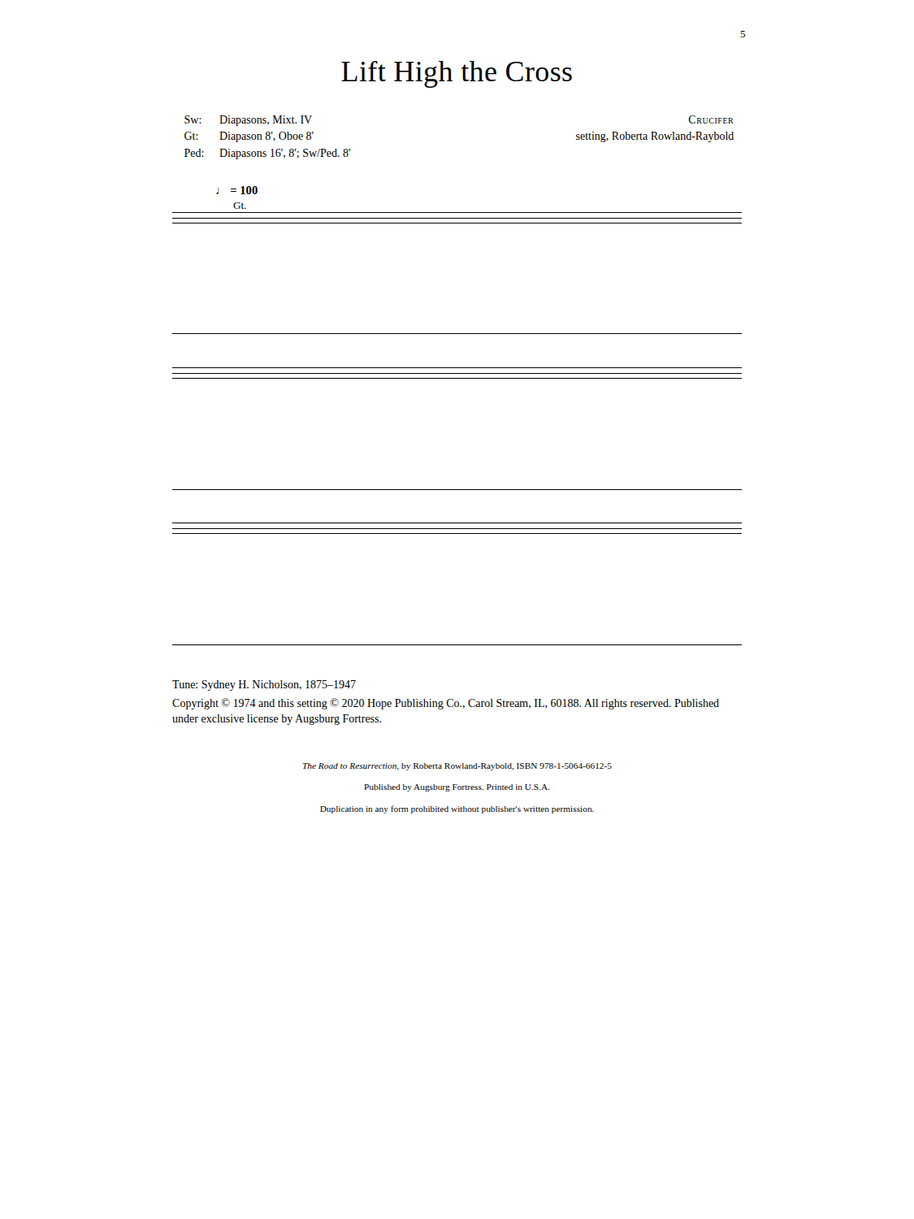5
Lift High the Cross
Sw: Diapasons, Mixt. IV Gt: Diapason 8', Oboe 8' Ped: Diapasons 16', 8'; Sw/Ped. 8'
Crucifer setting, Roberta Rowland-Raybold
♩ = 100
Gt.
Dynamic marking: f (forte) at the start of the manual part; Sw. indicated in the lower manual staff.
Sw. cue with dynamic marking mf (mezzo-forte).
Tune: Sydney H. Nicholson, 1875–1947
Copyright © 1974 and this setting © 2020 Hope Publishing Co., Carol Stream, IL, 60188. All rights reserved. Published under exclusive license by Augsburg Fortress.
The Road to Resurrection, by Roberta Rowland-Raybold, ISBN 978-1-5064-6612-5
Published by Augsburg Fortress. Printed in U.S.A.
Duplication in any form prohibited without publisher's written permission.